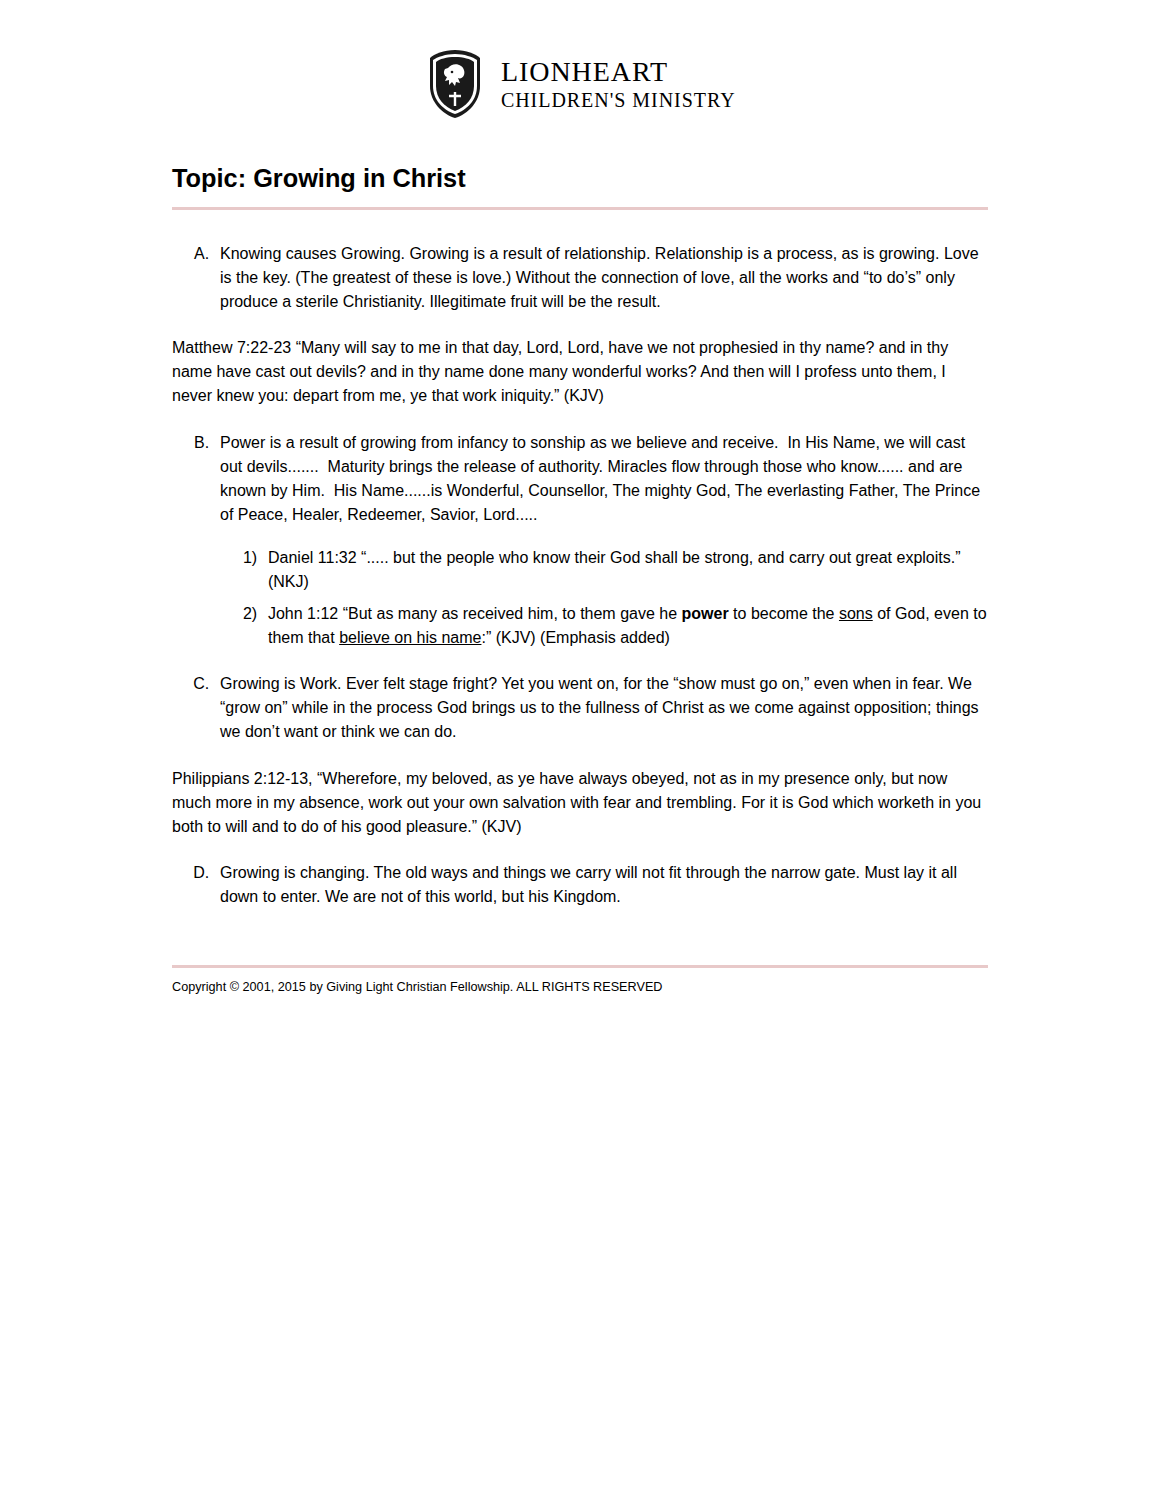Lionheart Children's Ministry crest LIONHEART CHILDREN'S MINISTRY
Topic: Growing in Christ
Knowing causes Growing. Growing is a result of relationship. Relationship is a process, as is growing. Love is the key. (The greatest of these is love.) Without the connection of love, all the works and “to do’s” only produce a sterile Christianity. Illegitimate fruit will be the result.
Matthew 7:22-23 “Many will say to me in that day, Lord, Lord, have we not prophesied in thy name? and in thy name have cast out devils? and in thy name done many wonderful works? And then will I profess unto them, I never knew you: depart from me, ye that work iniquity.” (KJV)
Power is a result of growing from infancy to sonship as we believe and receive. In His Name, we will cast out devils....... Maturity brings the release of authority. Miracles flow through those who know...... and are known by Him. His Name......is Wonderful, Counsellor, The mighty God, The everlasting Father, The Prince of Peace, Healer, Redeemer, Savior, Lord.....
Daniel 11:32 “..... but the people who know their God shall be strong, and carry out great exploits.” (NKJ)
John 1:12 “But as many as received him, to them gave he power to become the sons of God, even to them that believe on his name:” (KJV) (Emphasis added)
Growing is Work. Ever felt stage fright? Yet you went on, for the “show must go on,” even when in fear. We “grow on” while in the process God brings us to the fullness of Christ as we come against opposition; things we don’t want or think we can do.
Philippians 2:12-13, “Wherefore, my beloved, as ye have always obeyed, not as in my presence only, but now much more in my absence, work out your own salvation with fear and trembling. For it is God which worketh in you both to will and to do of his good pleasure.” (KJV)
Growing is changing. The old ways and things we carry will not fit through the narrow gate. Must lay it all down to enter. We are not of this world, but his Kingdom.
Copyright © 2001, 2015 by Giving Light Christian Fellowship. ALL RIGHTS RESERVED